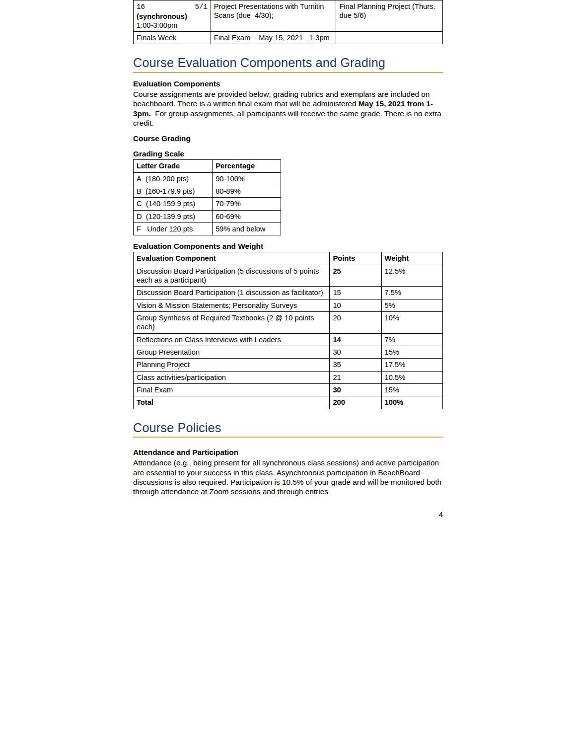| 16 5/1 (synchronous) 1:00-3:00pm | Project Presentations with Turnitin Scans (due 4/30); | Final Planning Project (Thurs. due 5/6) |
| Finals Week | Final Exam - May 15, 2021 1-3pm | |
Course Evaluation Components and Grading
Evaluation Components
Course assignments are provided below; grading rubrics and exemplars are included on beachboard. There is a written final exam that will be administered May 15, 2021 from 1-3pm. For group assignments, all participants will receive the same grade. There is no extra credit.
Course Grading
Grading Scale
| Letter Grade | Percentage |
| --- | --- |
| A (180-200 pts) | 90-100% |
| B (160-179.9 pts) | 80-89% |
| C (140-159.9 pts) | 70-79% |
| D (120-139.9 pts) | 60-69% |
| F Under 120 pts | 59% and below |
Evaluation Components and Weight
| Evaluation Component | Points | Weight |
| --- | --- | --- |
| Discussion Board Participation (5 discussions of 5 points each as a participant) | 25 | 12.5% |
| Discussion Board Participation (1 discussion as facilitator) | 15 | 7.5% |
| Vision & Mission Statements; Personality Surveys | 10 | 5% |
| Group Synthesis of Required Textbooks (2 @ 10 points each) | 20 | 10% |
| Reflections on Class Interviews with Leaders | 14 | 7% |
| Group Presentation | 30 | 15% |
| Planning Project | 35 | 17.5% |
| Class activities/participation | 21 | 10.5% |
| Final Exam | 30 | 15% |
| Total | 200 | 100% |
Course Policies
Attendance and Participation
Attendance (e.g., being present for all synchronous class sessions) and active participation are essential to your success in this class. Asynchronous participation in BeachBoard discussions is also required. Participation is 10.5% of your grade and will be monitored both through attendance at Zoom sessions and through entries
4